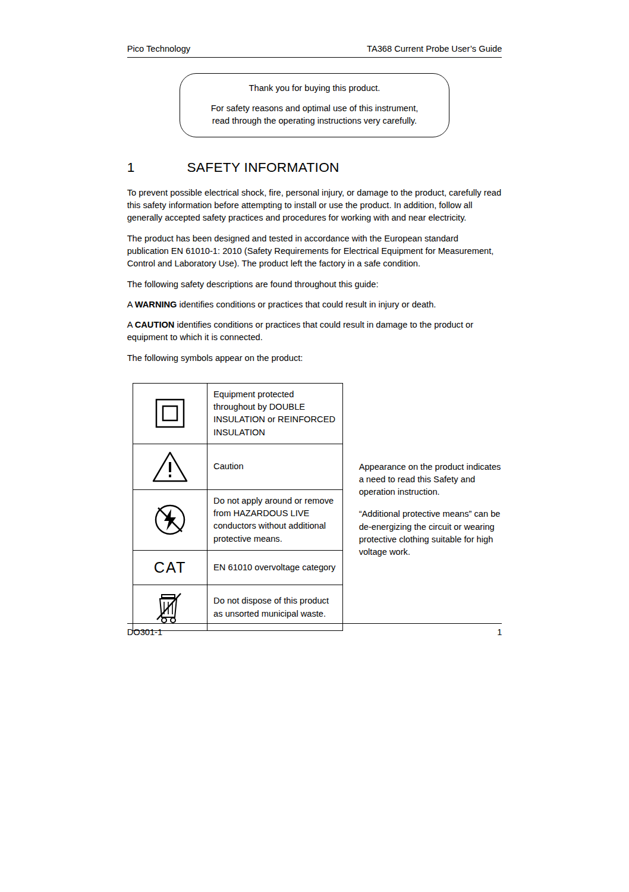Pico Technology
TA368 Current Probe User’s Guide
Thank you for buying this product.
For safety reasons and optimal use of this instrument,
read through the operating instructions very carefully.
1 SAFETY INFORMATION
To prevent possible electrical shock, fire, personal injury, or damage to the product, carefully read this safety information before attempting to install or use the product. In addition, follow all generally accepted safety practices and procedures for working with and near electricity.
The product has been designed and tested in accordance with the European standard publication EN 61010-1: 2010 (Safety Requirements for Electrical Equipment for Measurement, Control and Laboratory Use). The product left the factory in a safe condition.
The following safety descriptions are found throughout this guide:
A WARNING identifies conditions or practices that could result in injury or death.
A CAUTION identifies conditions or practices that could result in damage to the product or equipment to which it is connected.
The following symbols appear on the product:
| | Equipment protected throughout by DOUBLE INSULATION or REINFORCED INSULATION |
| | Caution |
| | Do not apply around or remove from HAZARDOUS LIVE conductors without additional protective means. |
| CAT | EN 61010 overvoltage category |
| | Do not dispose of this product as unsorted municipal waste. |
Appearance on the product indicates a need to read this Safety and operation instruction.
“Additional protective means” can be de-energizing the circuit or wearing protective clothing suitable for high voltage work.
DO301-1
1